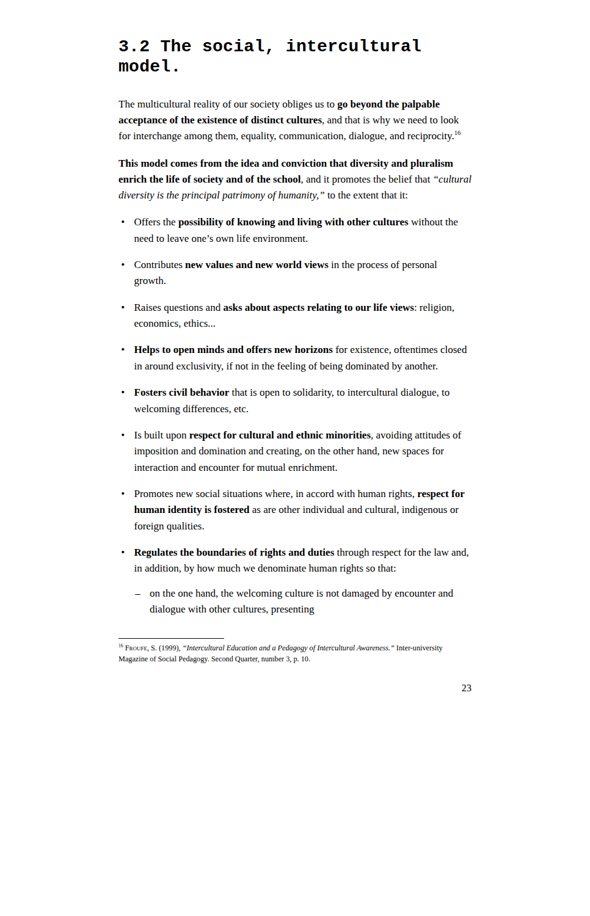3.2 The social, intercultural model.
The multicultural reality of our society obliges us to go beyond the palpable acceptance of the existence of distinct cultures, and that is why we need to look for interchange among them, equality, communication, dialogue, and reciprocity.16
This model comes from the idea and conviction that diversity and pluralism enrich the life of society and of the school, and it promotes the belief that “cultural diversity is the principal patrimony of humanity,” to the extent that it:
Offers the possibility of knowing and living with other cultures without the need to leave one’s own life environment.
Contributes new values and new world views in the process of personal growth.
Raises questions and asks about aspects relating to our life views: religion, economics, ethics...
Helps to open minds and offers new horizons for existence, oftentimes closed in around exclusivity, if not in the feeling of being dominated by another.
Fosters civil behavior that is open to solidarity, to intercultural dialogue, to welcoming differences, etc.
Is built upon respect for cultural and ethnic minorities, avoiding attitudes of imposition and domination and creating, on the other hand, new spaces for interaction and encounter for mutual enrichment.
Promotes new social situations where, in accord with human rights, respect for human identity is fostered as are other individual and cultural, indigenous or foreign qualities.
Regulates the boundaries of rights and duties through respect for the law and, in addition, by how much we denominate human rights so that:
on the one hand, the welcoming culture is not damaged by encounter and dialogue with other cultures, presenting
16 Froufe, S. (1999), “Intercultural Education and a Pedagogy of Intercultural Awareness.” Inter-university Magazine of Social Pedagogy. Second Quarter, number 3, p. 10.
23